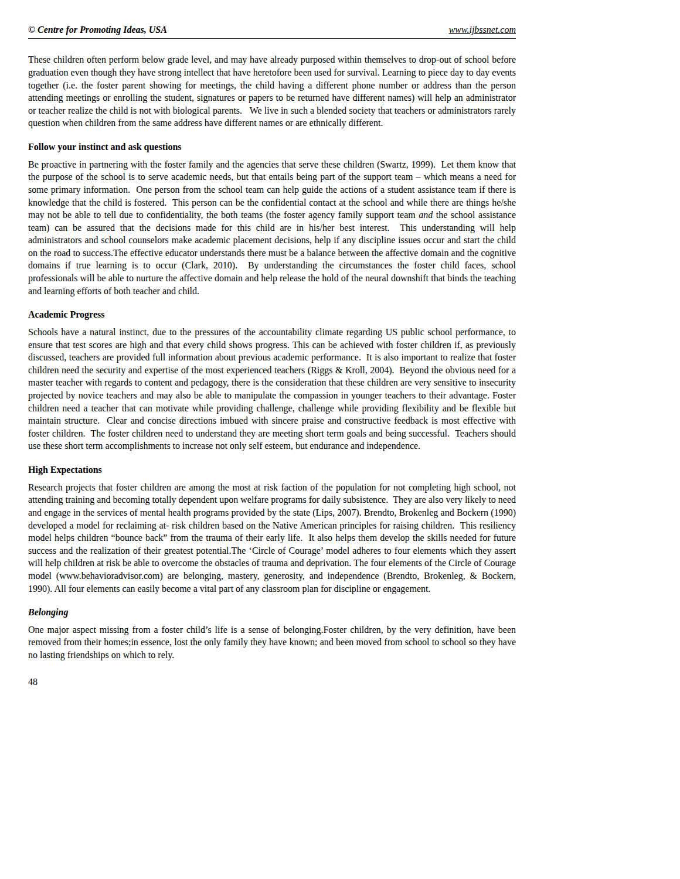© Centre for Promoting Ideas, USA www.ijbssnet.com
These children often perform below grade level, and may have already purposed within themselves to drop-out of school before graduation even though they have strong intellect that have heretofore been used for survival. Learning to piece day to day events together (i.e. the foster parent showing for meetings, the child having a different phone number or address than the person attending meetings or enrolling the student, signatures or papers to be returned have different names) will help an administrator or teacher realize the child is not with biological parents. We live in such a blended society that teachers or administrators rarely question when children from the same address have different names or are ethnically different.
Follow your instinct and ask questions
Be proactive in partnering with the foster family and the agencies that serve these children (Swartz, 1999). Let them know that the purpose of the school is to serve academic needs, but that entails being part of the support team – which means a need for some primary information. One person from the school team can help guide the actions of a student assistance team if there is knowledge that the child is fostered. This person can be the confidential contact at the school and while there are things he/she may not be able to tell due to confidentiality, the both teams (the foster agency family support team and the school assistance team) can be assured that the decisions made for this child are in his/her best interest. This understanding will help administrators and school counselors make academic placement decisions, help if any discipline issues occur and start the child on the road to success.The effective educator understands there must be a balance between the affective domain and the cognitive domains if true learning is to occur (Clark, 2010). By understanding the circumstances the foster child faces, school professionals will be able to nurture the affective domain and help release the hold of the neural downshift that binds the teaching and learning efforts of both teacher and child.
Academic Progress
Schools have a natural instinct, due to the pressures of the accountability climate regarding US public school performance, to ensure that test scores are high and that every child shows progress. This can be achieved with foster children if, as previously discussed, teachers are provided full information about previous academic performance. It is also important to realize that foster children need the security and expertise of the most experienced teachers (Riggs & Kroll, 2004). Beyond the obvious need for a master teacher with regards to content and pedagogy, there is the consideration that these children are very sensitive to insecurity projected by novice teachers and may also be able to manipulate the compassion in younger teachers to their advantage. Foster children need a teacher that can motivate while providing challenge, challenge while providing flexibility and be flexible but maintain structure. Clear and concise directions imbued with sincere praise and constructive feedback is most effective with foster children. The foster children need to understand they are meeting short term goals and being successful. Teachers should use these short term accomplishments to increase not only self esteem, but endurance and independence.
High Expectations
Research projects that foster children are among the most at risk faction of the population for not completing high school, not attending training and becoming totally dependent upon welfare programs for daily subsistence. They are also very likely to need and engage in the services of mental health programs provided by the state (Lips, 2007). Brendto, Brokenleg and Bockern (1990) developed a model for reclaiming at- risk children based on the Native American principles for raising children. This resiliency model helps children “bounce back” from the trauma of their early life. It also helps them develop the skills needed for future success and the realization of their greatest potential.The ‘Circle of Courage’ model adheres to four elements which they assert will help children at risk be able to overcome the obstacles of trauma and deprivation. The four elements of the Circle of Courage model (www.behavioradvisor.com) are belonging, mastery, generosity, and independence (Brendto, Brokenleg, & Bockern, 1990). All four elements can easily become a vital part of any classroom plan for discipline or engagement.
Belonging
One major aspect missing from a foster child’s life is a sense of belonging.Foster children, by the very definition, have been removed from their homes;in essence, lost the only family they have known; and been moved from school to school so they have no lasting friendships on which to rely.
48